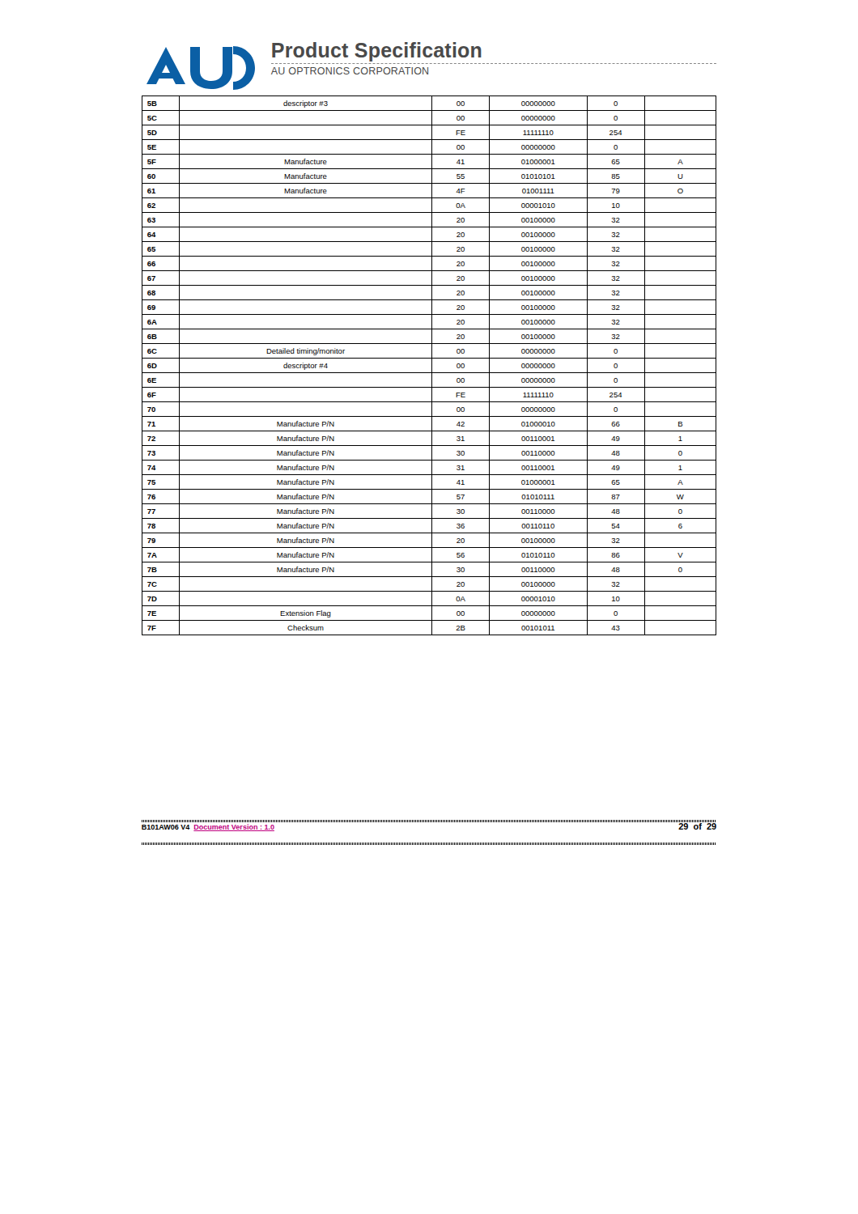Product Specification
AU OPTRONICS CORPORATION
| 5B | descriptor #3 | 00 | 00000000 | 0 | |
| 5C | | 00 | 00000000 | 0 | |
| 5D | | FE | 11111110 | 254 | |
| 5E | | 00 | 00000000 | 0 | |
| 5F | Manufacture | 41 | 01000001 | 65 | A |
| 60 | Manufacture | 55 | 01010101 | 85 | U |
| 61 | Manufacture | 4F | 01001111 | 79 | O |
| 62 | | 0A | 00001010 | 10 | |
| 63 | | 20 | 00100000 | 32 | |
| 64 | | 20 | 00100000 | 32 | |
| 65 | | 20 | 00100000 | 32 | |
| 66 | | 20 | 00100000 | 32 | |
| 67 | | 20 | 00100000 | 32 | |
| 68 | | 20 | 00100000 | 32 | |
| 69 | | 20 | 00100000 | 32 | |
| 6A | | 20 | 00100000 | 32 | |
| 6B | | 20 | 00100000 | 32 | |
| 6C | Detailed timing/monitor | 00 | 00000000 | 0 | |
| 6D | descriptor #4 | 00 | 00000000 | 0 | |
| 6E | | 00 | 00000000 | 0 | |
| 6F | | FE | 11111110 | 254 | |
| 70 | | 00 | 00000000 | 0 | |
| 71 | Manufacture P/N | 42 | 01000010 | 66 | B |
| 72 | Manufacture P/N | 31 | 00110001 | 49 | 1 |
| 73 | Manufacture P/N | 30 | 00110000 | 48 | 0 |
| 74 | Manufacture P/N | 31 | 00110001 | 49 | 1 |
| 75 | Manufacture P/N | 41 | 01000001 | 65 | A |
| 76 | Manufacture P/N | 57 | 01010111 | 87 | W |
| 77 | Manufacture P/N | 30 | 00110000 | 48 | 0 |
| 78 | Manufacture P/N | 36 | 00110110 | 54 | 6 |
| 79 | Manufacture P/N | 20 | 00100000 | 32 | |
| 7A | Manufacture P/N | 56 | 01010110 | 86 | V |
| 7B | Manufacture P/N | 30 | 00110000 | 48 | 0 |
| 7C | | 20 | 00100000 | 32 | |
| 7D | | 0A | 00001010 | 10 | |
| 7E | Extension Flag | 00 | 00000000 | 0 | |
| 7F | Checksum | 2B | 00101011 | 43 | |
B101AW06 V4 Document Version : 1.0
29 of 29